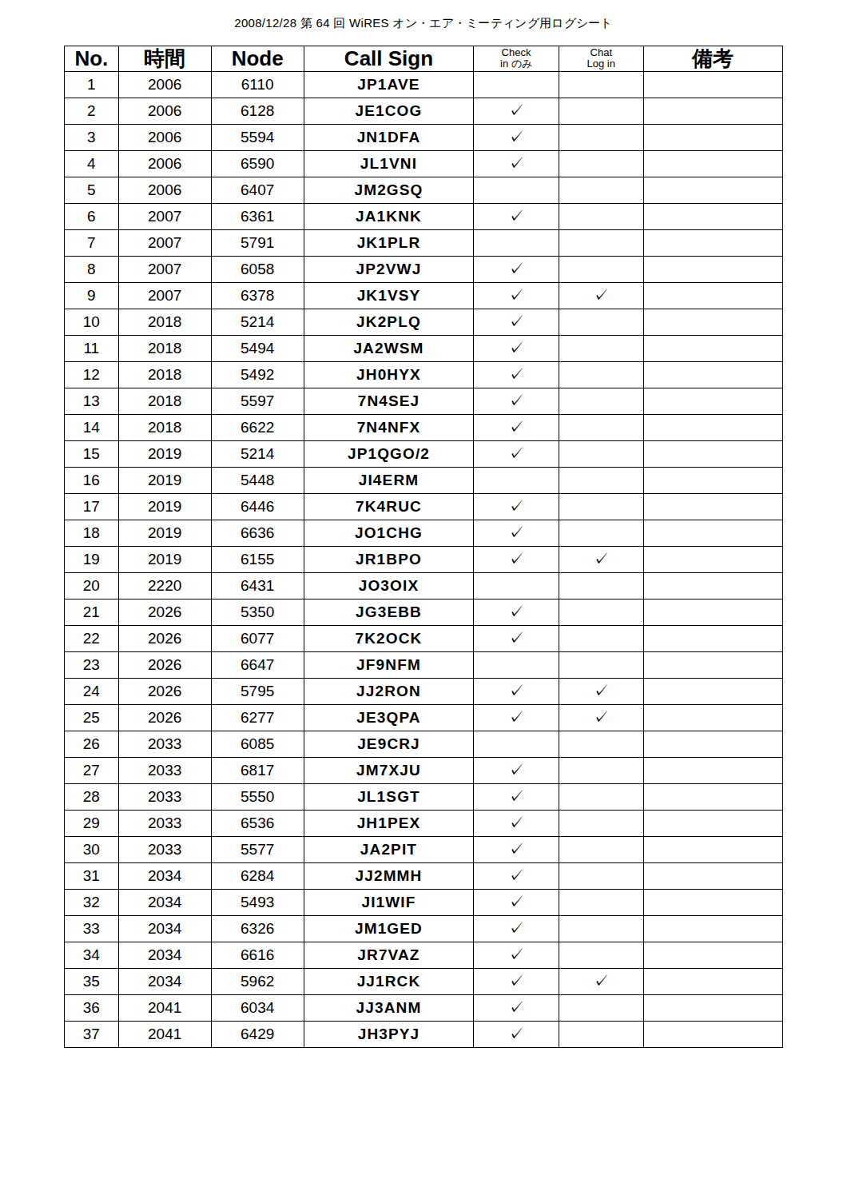2008/12/28 第 64 回 WiRES オン・エア・ミーティング用ログシート
| No. | 時間 | Node | Call Sign | Check in のみ | Chat Log in | 備考 |
| --- | --- | --- | --- | --- | --- | --- |
| 1 | 2006 | 6110 | JP1AVE | | | |
| 2 | 2006 | 6128 | JE1COG | ✓ | | |
| 3 | 2006 | 5594 | JN1DFA | ✓ | | |
| 4 | 2006 | 6590 | JL1VNI | ✓ | | |
| 5 | 2006 | 6407 | JM2GSQ | | | |
| 6 | 2007 | 6361 | JA1KNK | ✓ | | |
| 7 | 2007 | 5791 | JK1PLR | | | |
| 8 | 2007 | 6058 | JP2VWJ | ✓ | | |
| 9 | 2007 | 6378 | JK1VSY | ✓ | ✓ | |
| 10 | 2018 | 5214 | JK2PLQ | ✓ | | |
| 11 | 2018 | 5494 | JA2WSM | ✓ | | |
| 12 | 2018 | 5492 | JH0HYX | ✓ | | |
| 13 | 2018 | 5597 | 7N4SEJ | ✓ | | |
| 14 | 2018 | 6622 | 7N4NFX | ✓ | | |
| 15 | 2019 | 5214 | JP1QGO/2 | ✓ | | |
| 16 | 2019 | 5448 | JI4ERM | | | |
| 17 | 2019 | 6446 | 7K4RUC | ✓ | | |
| 18 | 2019 | 6636 | JO1CHG | ✓ | | |
| 19 | 2019 | 6155 | JR1BPO | ✓ | ✓ | |
| 20 | 2220 | 6431 | JO3OIX | | | |
| 21 | 2026 | 5350 | JG3EBB | ✓ | | |
| 22 | 2026 | 6077 | 7K2OCK | ✓ | | |
| 23 | 2026 | 6647 | JF9NFM | | | |
| 24 | 2026 | 5795 | JJ2RON | ✓ | ✓ | |
| 25 | 2026 | 6277 | JE3QPA | ✓ | ✓ | |
| 26 | 2033 | 6085 | JE9CRJ | | | |
| 27 | 2033 | 6817 | JM7XJU | ✓ | | |
| 28 | 2033 | 5550 | JL1SGT | ✓ | | |
| 29 | 2033 | 6536 | JH1PEX | ✓ | | |
| 30 | 2033 | 5577 | JA2PIT | ✓ | | |
| 31 | 2034 | 6284 | JJ2MMH | ✓ | | |
| 32 | 2034 | 5493 | JI1WIF | ✓ | | |
| 33 | 2034 | 6326 | JM1GED | ✓ | | |
| 34 | 2034 | 6616 | JR7VAZ | ✓ | | |
| 35 | 2034 | 5962 | JJ1RCK | ✓ | ✓ | |
| 36 | 2041 | 6034 | JJ3ANM | ✓ | | |
| 37 | 2041 | 6429 | JH3PYJ | ✓ | | |